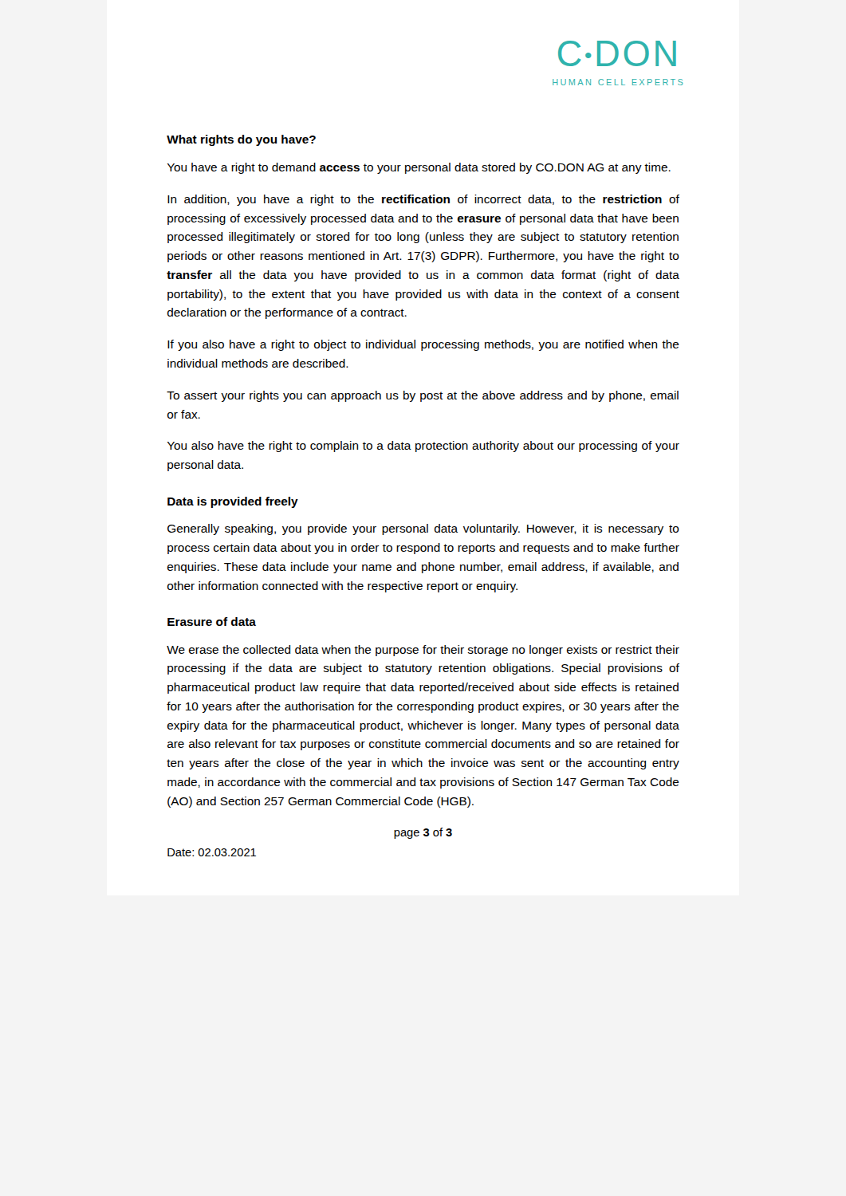C•DON
HUMAN CELL EXPERTS
What rights do you have?
You have a right to demand access to your personal data stored by CO.DON AG at any time.
In addition, you have a right to the rectification of incorrect data, to the restriction of processing of excessively processed data and to the erasure of personal data that have been processed illegitimately or stored for too long (unless they are subject to statutory retention periods or other reasons mentioned in Art. 17(3) GDPR). Furthermore, you have the right to transfer all the data you have provided to us in a common data format (right of data portability), to the extent that you have provided us with data in the context of a consent declaration or the performance of a contract.
If you also have a right to object to individual processing methods, you are notified when the individual methods are described.
To assert your rights you can approach us by post at the above address and by phone, email or fax.
You also have the right to complain to a data protection authority about our processing of your personal data.
Data is provided freely
Generally speaking, you provide your personal data voluntarily. However, it is necessary to process certain data about you in order to respond to reports and requests and to make further enquiries. These data include your name and phone number, email address, if available, and other information connected with the respective report or enquiry.
Erasure of data
We erase the collected data when the purpose for their storage no longer exists or restrict their processing if the data are subject to statutory retention obligations. Special provisions of pharmaceutical product law require that data reported/received about side effects is retained for 10 years after the authorisation for the corresponding product expires, or 30 years after the expiry data for the pharmaceutical product, whichever is longer. Many types of personal data are also relevant for tax purposes or constitute commercial documents and so are retained for ten years after the close of the year in which the invoice was sent or the accounting entry made, in accordance with the commercial and tax provisions of Section 147 German Tax Code (AO) and Section 257 German Commercial Code (HGB).
page 3 of 3
Date: 02.03.2021